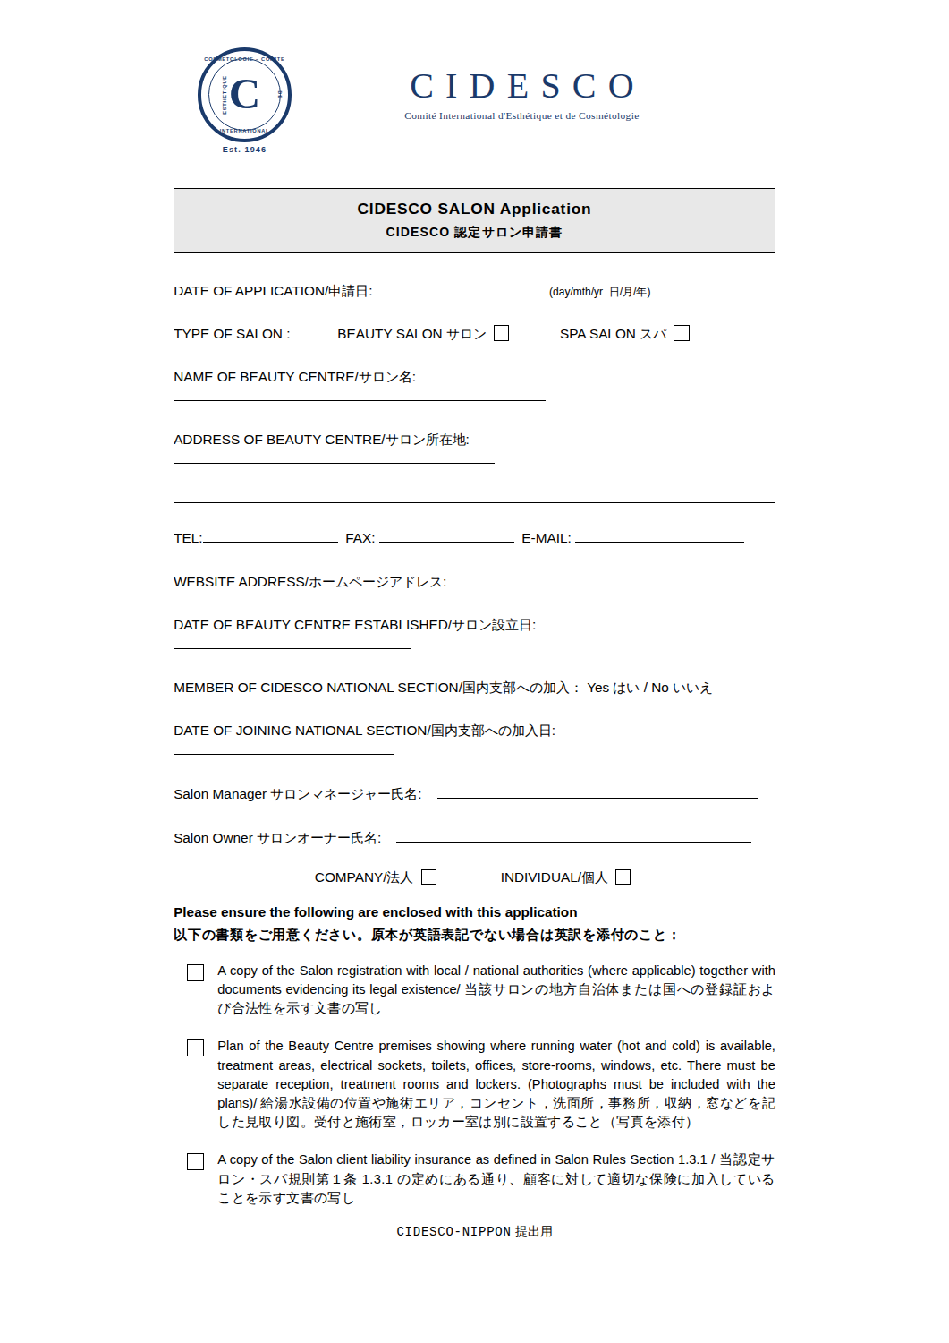COSMETOLOGIE – COMITE INTERNATIONAL ESTHETIQUE DE
C
Est. 1946
CIDESCO
Comité International d'Esthétique et de Cosmétologie
CIDESCO SALON Application
CIDESCO 認定サロン申請書
DATE OF APPLICATION/申請日: (day/mth/yr 日/月/年)
TYPE OF SALON : BEAUTY SALON サロン SPA SALON スパ
NAME OF BEAUTY CENTRE/サロン名:
ADDRESS OF BEAUTY CENTRE/サロン所在地:
TEL: FAX: E-MAIL:
WEBSITE ADDRESS/ホームページアドレス:
DATE OF BEAUTY CENTRE ESTABLISHED/サロン設立日:
MEMBER OF CIDESCO NATIONAL SECTION/国内支部への加入： Yes はい / No いいえ
DATE OF JOINING NATIONAL SECTION/国内支部への加入日:
Salon Manager サロンマネージャー氏名:
Salon Owner サロンオーナー氏名:
COMPANY/法人 INDIVIDUAL/個人
Please ensure the following are enclosed with this application
以下の書類をご用意ください。原本が英語表記でない場合は英訳を添付のこと：
A copy of the Salon registration with local / national authorities (where applicable) together with documents evidencing its legal existence/ 当該サロンの地方自治体または国への登録証および合法性を示す文書の写し
Plan of the Beauty Centre premises showing where running water (hot and cold) is available, treatment areas, electrical sockets, toilets, offices, store-rooms, windows, etc. There must be separate reception, treatment rooms and lockers. (Photographs must be included with the plans)/ 給湯水設備の位置や施術エリア，コンセント，洗面所，事務所，収納，窓などを記した見取り図。受付と施術室，ロッカー室は別に設置すること（写真を添付）
A copy of the Salon client liability insurance as defined in Salon Rules Section 1.3.1 / 当認定サロン・スパ規則第１条 1.3.1 の定めにある通り、顧客に対して適切な保険に加入していることを示す文書の写し
CIDESCO-NIPPON 提出用